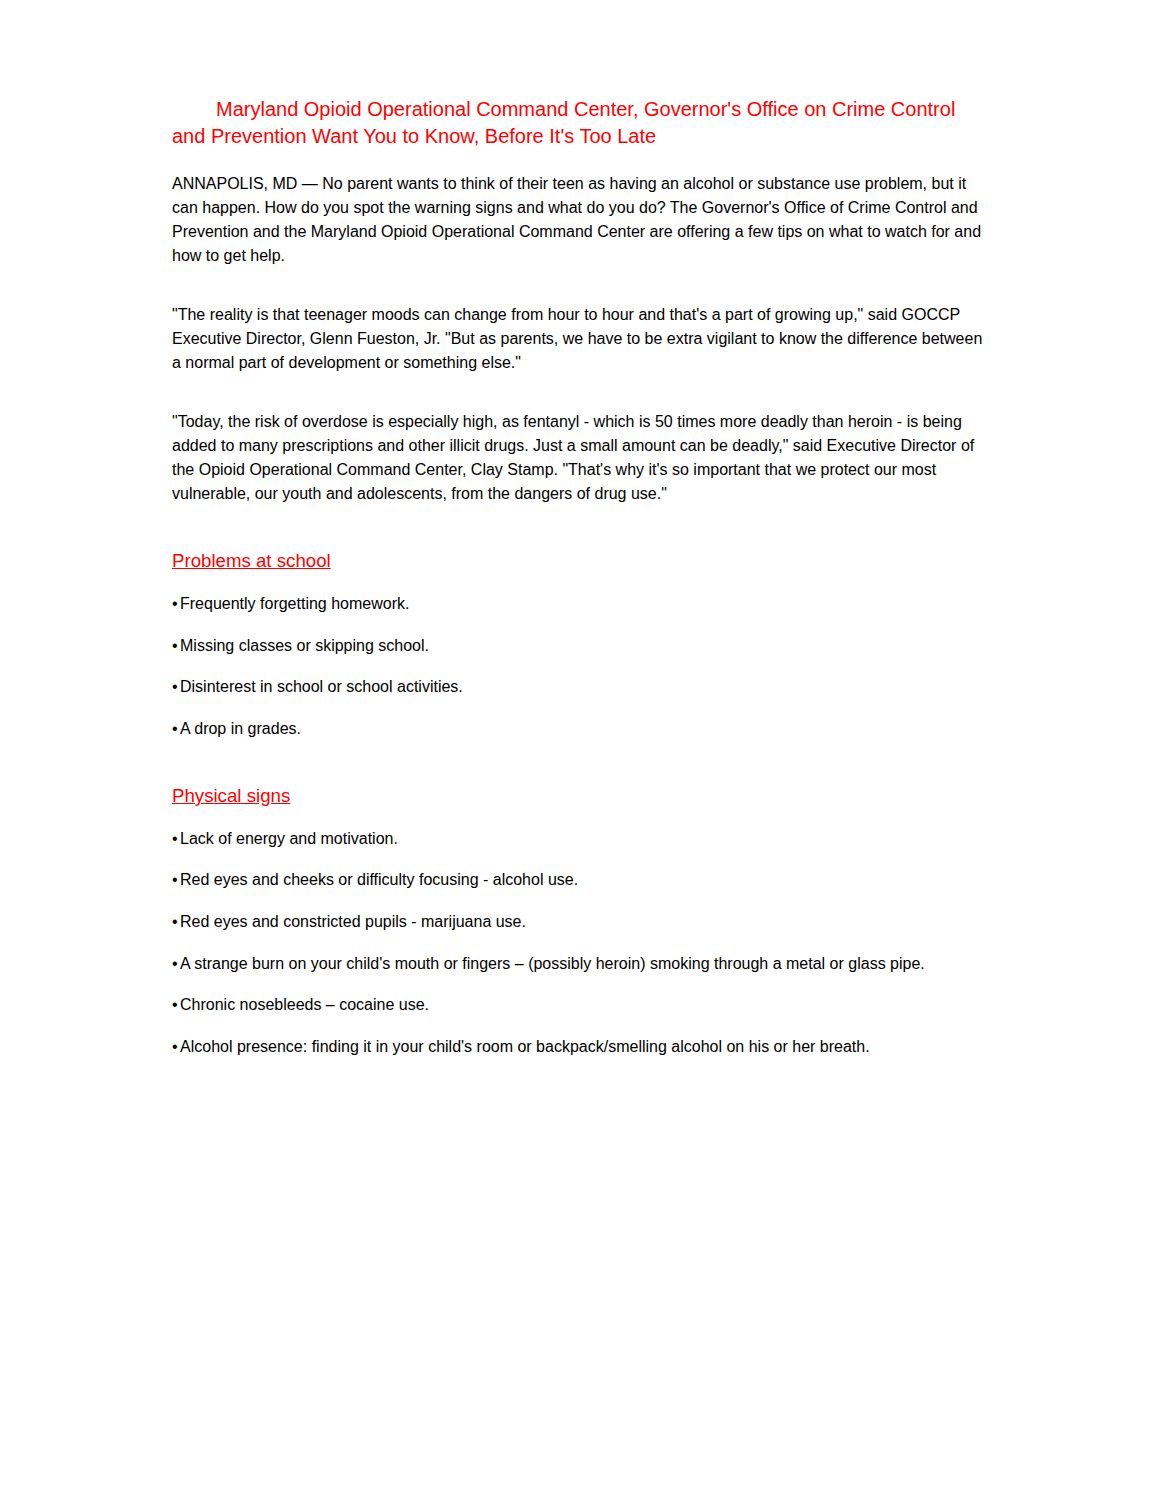Maryland Opioid Operational Command Center, Governor's Office on Crime Control and Prevention Want You to Know, Before It's Too Late
ANNAPOLIS, MD — No parent wants to think of their teen as having an alcohol or substance use problem, but it can happen. How do you spot the warning signs and what do you do? The Governor's Office of Crime Control and Prevention and the Maryland Opioid Operational Command Center are offering a few tips on what to watch for and how to get help.
"The reality is that teenager moods can change from hour to hour and that's a part of growing up," said GOCCP Executive Director, Glenn Fueston, Jr. "But as parents, we have to be extra vigilant to know the difference between a normal part of development or something else."
"Today, the risk of overdose is especially high, as fentanyl - which is 50 times more deadly than heroin - is being added to many prescriptions and other illicit drugs. Just a small amount can be deadly," said Executive Director of the Opioid Operational Command Center, Clay Stamp. "That's why it's so important that we protect our most vulnerable, our youth and adolescents, from the dangers of drug use."
Problems at school
Frequently forgetting homework.
Missing classes or skipping school.
Disinterest in school or school activities.
A drop in grades.
Physical signs
Lack of energy and motivation.
Red eyes and cheeks or difficulty focusing - alcohol use.
Red eyes and constricted pupils - marijuana use.
A strange burn on your child's mouth or fingers – (possibly heroin) smoking through a metal or glass pipe.
Chronic nosebleeds – cocaine use.
Alcohol presence: finding it in your child's room or backpack/smelling alcohol on his or her breath.